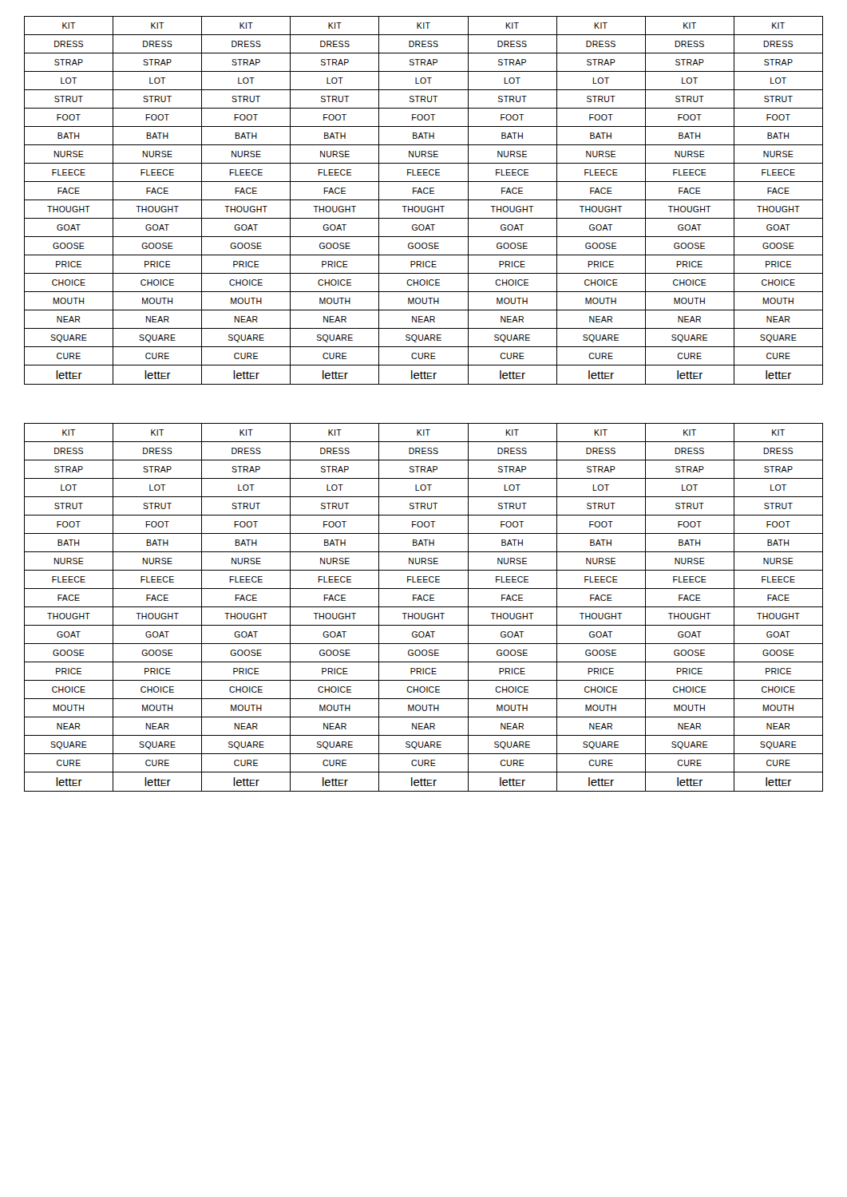| KIT | KIT | KIT | KIT | KIT | KIT | KIT | KIT | KIT |
| DRESS | DRESS | DRESS | DRESS | DRESS | DRESS | DRESS | DRESS | DRESS |
| STRAP | STRAP | STRAP | STRAP | STRAP | STRAP | STRAP | STRAP | STRAP |
| LOT | LOT | LOT | LOT | LOT | LOT | LOT | LOT | LOT |
| STRUT | STRUT | STRUT | STRUT | STRUT | STRUT | STRUT | STRUT | STRUT |
| FOOT | FOOT | FOOT | FOOT | FOOT | FOOT | FOOT | FOOT | FOOT |
| BATH | BATH | BATH | BATH | BATH | BATH | BATH | BATH | BATH |
| NURSE | NURSE | NURSE | NURSE | NURSE | NURSE | NURSE | NURSE | NURSE |
| FLEECE | FLEECE | FLEECE | FLEECE | FLEECE | FLEECE | FLEECE | FLEECE | FLEECE |
| FACE | FACE | FACE | FACE | FACE | FACE | FACE | FACE | FACE |
| THOUGHT | THOUGHT | THOUGHT | THOUGHT | THOUGHT | THOUGHT | THOUGHT | THOUGHT | THOUGHT |
| GOAT | GOAT | GOAT | GOAT | GOAT | GOAT | GOAT | GOAT | GOAT |
| GOOSE | GOOSE | GOOSE | GOOSE | GOOSE | GOOSE | GOOSE | GOOSE | GOOSE |
| PRICE | PRICE | PRICE | PRICE | PRICE | PRICE | PRICE | PRICE | PRICE |
| CHOICE | CHOICE | CHOICE | CHOICE | CHOICE | CHOICE | CHOICE | CHOICE | CHOICE |
| MOUTH | MOUTH | MOUTH | MOUTH | MOUTH | MOUTH | MOUTH | MOUTH | MOUTH |
| NEAR | NEAR | NEAR | NEAR | NEAR | NEAR | NEAR | NEAR | NEAR |
| SQUARE | SQUARE | SQUARE | SQUARE | SQUARE | SQUARE | SQUARE | SQUARE | SQUARE |
| CURE | CURE | CURE | CURE | CURE | CURE | CURE | CURE | CURE |
| lett e r | lett e r | lett e r | lett e r | lett e r | lett e r | lett e r | lett e r | lett e r |
| KIT | KIT | KIT | KIT | KIT | KIT | KIT | KIT | KIT |
| DRESS | DRESS | DRESS | DRESS | DRESS | DRESS | DRESS | DRESS | DRESS |
| STRAP | STRAP | STRAP | STRAP | STRAP | STRAP | STRAP | STRAP | STRAP |
| LOT | LOT | LOT | LOT | LOT | LOT | LOT | LOT | LOT |
| STRUT | STRUT | STRUT | STRUT | STRUT | STRUT | STRUT | STRUT | STRUT |
| FOOT | FOOT | FOOT | FOOT | FOOT | FOOT | FOOT | FOOT | FOOT |
| BATH | BATH | BATH | BATH | BATH | BATH | BATH | BATH | BATH |
| NURSE | NURSE | NURSE | NURSE | NURSE | NURSE | NURSE | NURSE | NURSE |
| FLEECE | FLEECE | FLEECE | FLEECE | FLEECE | FLEECE | FLEECE | FLEECE | FLEECE |
| FACE | FACE | FACE | FACE | FACE | FACE | FACE | FACE | FACE |
| THOUGHT | THOUGHT | THOUGHT | THOUGHT | THOUGHT | THOUGHT | THOUGHT | THOUGHT | THOUGHT |
| GOAT | GOAT | GOAT | GOAT | GOAT | GOAT | GOAT | GOAT | GOAT |
| GOOSE | GOOSE | GOOSE | GOOSE | GOOSE | GOOSE | GOOSE | GOOSE | GOOSE |
| PRICE | PRICE | PRICE | PRICE | PRICE | PRICE | PRICE | PRICE | PRICE |
| CHOICE | CHOICE | CHOICE | CHOICE | CHOICE | CHOICE | CHOICE | CHOICE | CHOICE |
| MOUTH | MOUTH | MOUTH | MOUTH | MOUTH | MOUTH | MOUTH | MOUTH | MOUTH |
| NEAR | NEAR | NEAR | NEAR | NEAR | NEAR | NEAR | NEAR | NEAR |
| SQUARE | SQUARE | SQUARE | SQUARE | SQUARE | SQUARE | SQUARE | SQUARE | SQUARE |
| CURE | CURE | CURE | CURE | CURE | CURE | CURE | CURE | CURE |
| lett e r | lett e r | lett e r | lett e r | lett e r | lett e r | lett e r | lett e r | lett e r |